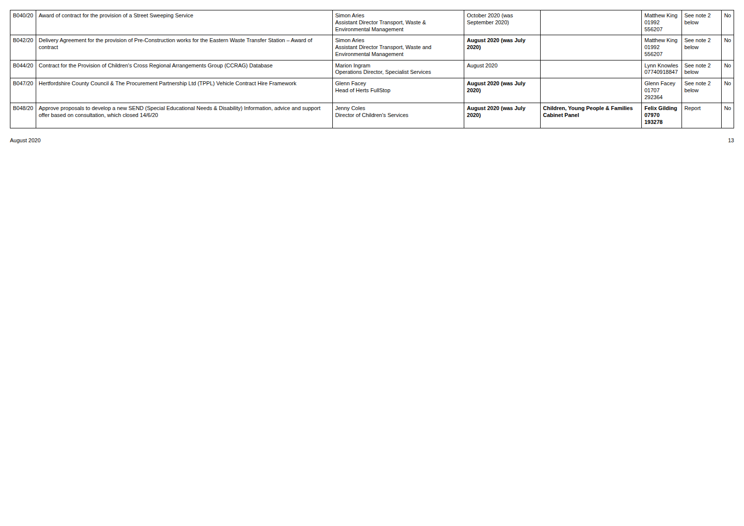| B040/20 | Award of contract for the provision of a Street Sweeping Service | Simon Aries Assistant Director Transport, Waste & Environmental Management | October 2020 (was September 2020) | | Matthew King 01992 556207 | See note 2 below | No |
| B042/20 | Delivery Agreement for the provision of Pre-Construction works for the Eastern Waste Transfer Station – Award of contract | Simon Aries Assistant Director Transport, Waste and Environmental Management | August 2020 (was July 2020) | | Matthew King 01992 556207 | See note 2 below | No |
| B044/20 | Contract for the Provision of Children's Cross Regional Arrangements Group (CCRAG) Database | Marion Ingram Operations Director, Specialist Services | August 2020 | | Lynn Knowles 07740918847 | See note 2 below | No |
| B047/20 | Hertfordshire County Council & The Procurement Partnership Ltd (TPPL) Vehicle Contract Hire Framework | Glenn Facey Head of Herts FullStop | August 2020 (was July 2020) | | Glenn Facey 01707 292364 | See note 2 below | No |
| B048/20 | Approve proposals to develop a new SEND (Special Educational Needs & Disability) Information, advice and support offer based on consultation, which closed 14/6/20 | Jenny Coles Director of Children's Services | August 2020 (was July 2020) | Children, Young People & Families Cabinet Panel | Felix Gilding 07970 193278 | Report | No |
August 2020 13